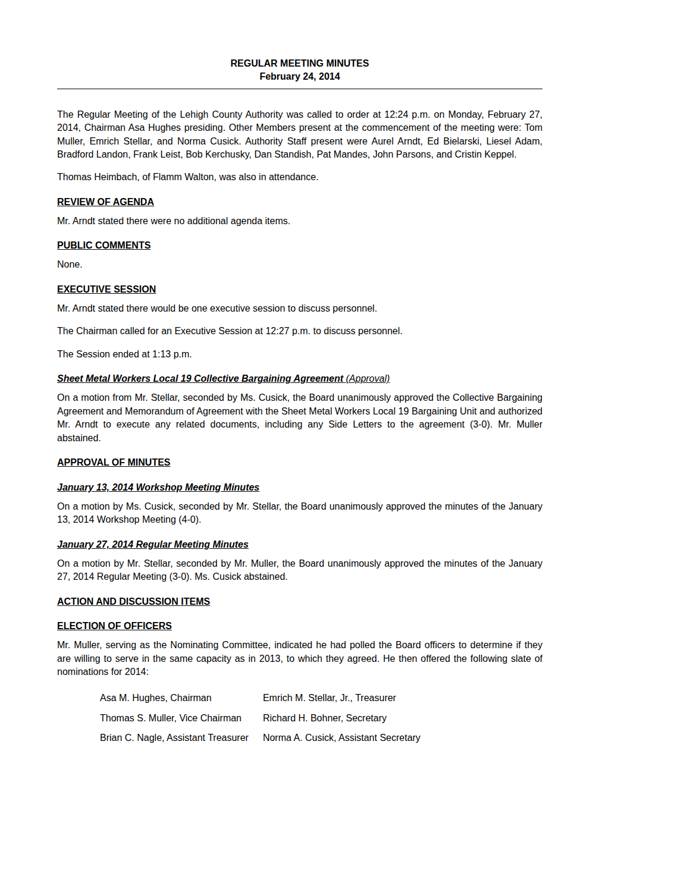REGULAR MEETING MINUTES February 24, 2014
The Regular Meeting of the Lehigh County Authority was called to order at 12:24 p.m. on Monday, February 27, 2014, Chairman Asa Hughes presiding. Other Members present at the commencement of the meeting were: Tom Muller, Emrich Stellar, and Norma Cusick. Authority Staff present were Aurel Arndt, Ed Bielarski, Liesel Adam, Bradford Landon, Frank Leist, Bob Kerchusky, Dan Standish, Pat Mandes, John Parsons, and Cristin Keppel.
Thomas Heimbach, of Flamm Walton, was also in attendance.
REVIEW OF AGENDA
Mr. Arndt stated there were no additional agenda items.
PUBLIC COMMENTS
None.
EXECUTIVE SESSION
Mr. Arndt stated there would be one executive session to discuss personnel.
The Chairman called for an Executive Session at 12:27 p.m. to discuss personnel.
The Session ended at 1:13 p.m.
Sheet Metal Workers Local 19 Collective Bargaining Agreement (Approval)
On a motion from Mr. Stellar, seconded by Ms. Cusick, the Board unanimously approved the Collective Bargaining Agreement and Memorandum of Agreement with the Sheet Metal Workers Local 19 Bargaining Unit and authorized Mr. Arndt to execute any related documents, including any Side Letters to the agreement (3-0). Mr. Muller abstained.
APPROVAL OF MINUTES
January 13, 2014 Workshop Meeting Minutes
On a motion by Ms. Cusick, seconded by Mr. Stellar, the Board unanimously approved the minutes of the January 13, 2014 Workshop Meeting (4-0).
January 27, 2014 Regular Meeting Minutes
On a motion by Mr. Stellar, seconded by Mr. Muller, the Board unanimously approved the minutes of the January 27, 2014 Regular Meeting (3-0). Ms. Cusick abstained.
ACTION AND DISCUSSION ITEMS
ELECTION OF OFFICERS
Mr. Muller, serving as the Nominating Committee, indicated he had polled the Board officers to determine if they are willing to serve in the same capacity as in 2013, to which they agreed. He then offered the following slate of nominations for 2014:
| Asa M. Hughes, Chairman | Emrich M. Stellar, Jr., Treasurer |
| Thomas S. Muller, Vice Chairman | Richard H. Bohner, Secretary |
| Brian C. Nagle, Assistant Treasurer | Norma A. Cusick, Assistant Secretary |